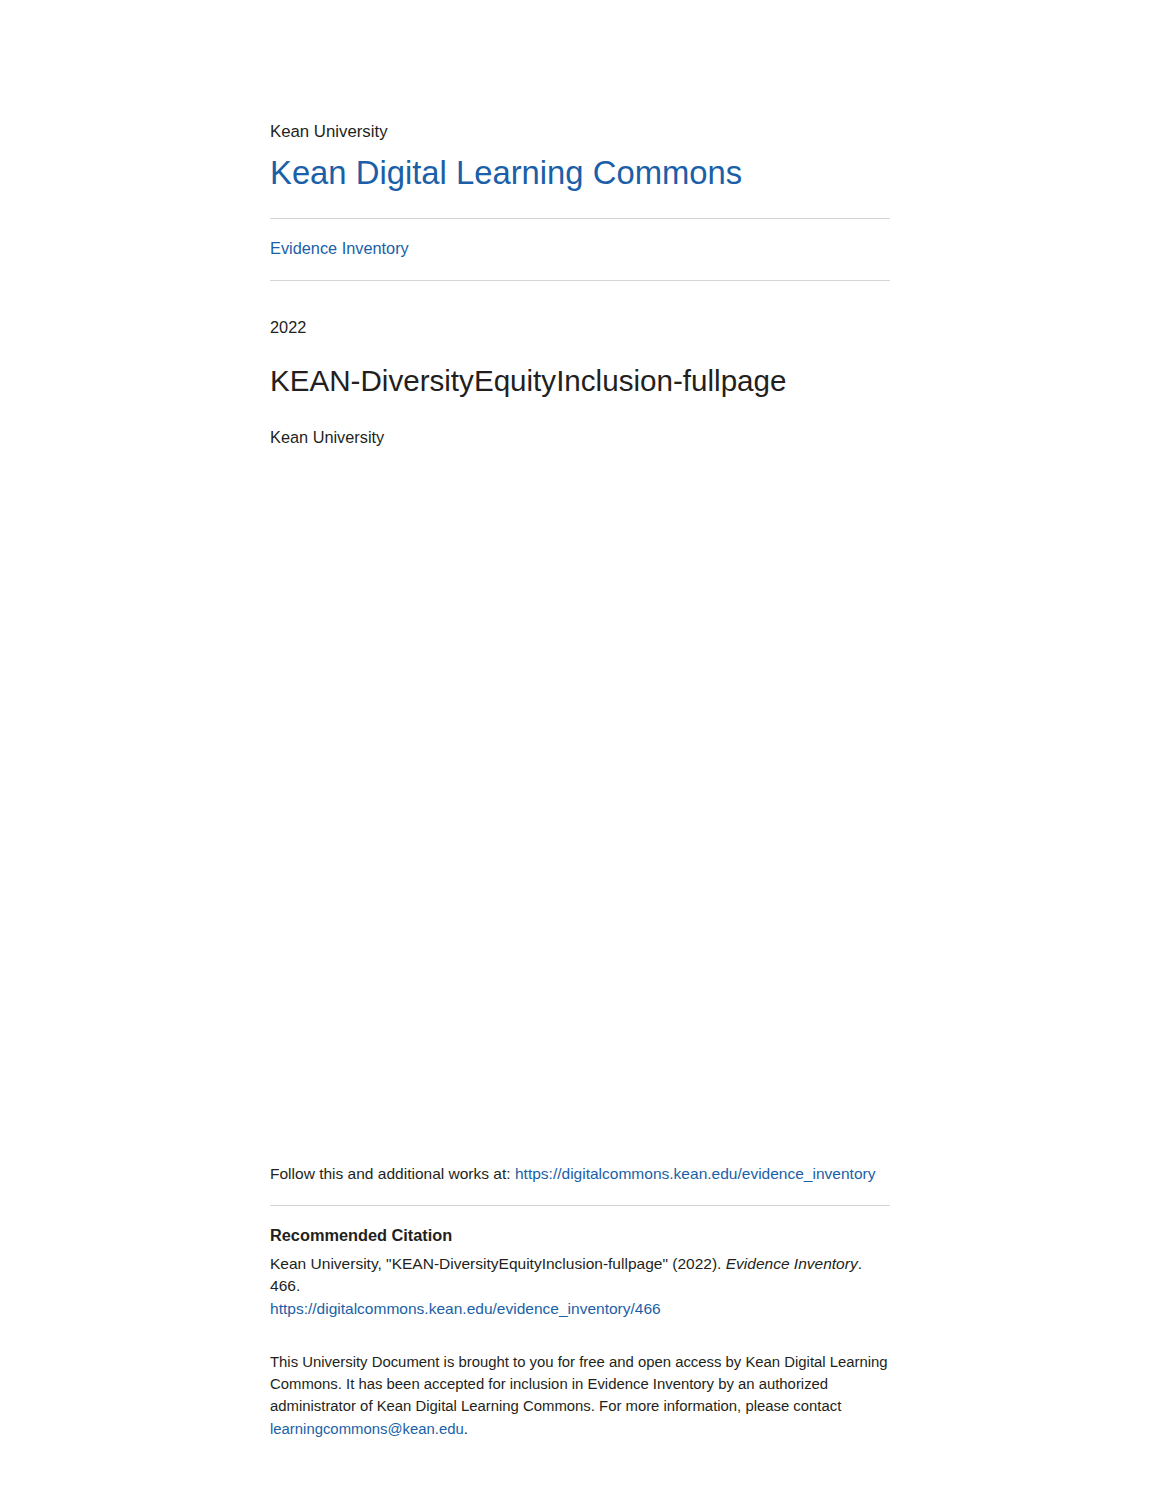Kean University
Kean Digital Learning Commons
Evidence Inventory
2022
KEAN-DiversityEquityInclusion-fullpage
Kean University
Follow this and additional works at: https://digitalcommons.kean.edu/evidence_inventory
Recommended Citation
Kean University, "KEAN-DiversityEquityInclusion-fullpage" (2022). Evidence Inventory. 466.
https://digitalcommons.kean.edu/evidence_inventory/466
This University Document is brought to you for free and open access by Kean Digital Learning Commons. It has been accepted for inclusion in Evidence Inventory by an authorized administrator of Kean Digital Learning Commons. For more information, please contact learningcommons@kean.edu.